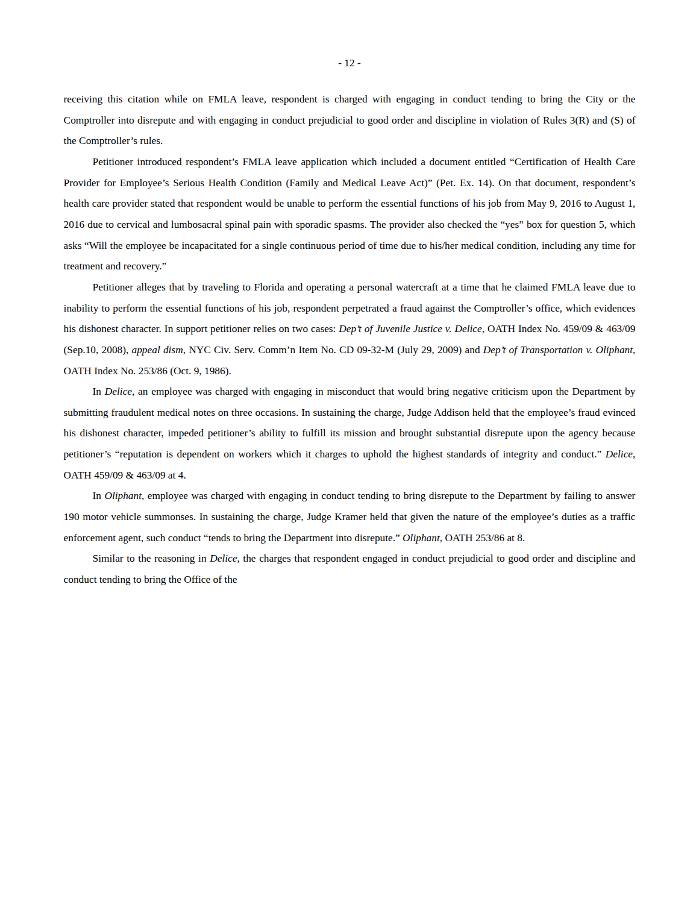- 12 -
receiving this citation while on FMLA leave, respondent is charged with engaging in conduct tending to bring the City or the Comptroller into disrepute and with engaging in conduct prejudicial to good order and discipline in violation of Rules 3(R) and (S) of the Comptroller’s rules.
Petitioner introduced respondent’s FMLA leave application which included a document entitled “Certification of Health Care Provider for Employee’s Serious Health Condition (Family and Medical Leave Act)” (Pet. Ex. 14). On that document, respondent’s health care provider stated that respondent would be unable to perform the essential functions of his job from May 9, 2016 to August 1, 2016 due to cervical and lumbosacral spinal pain with sporadic spasms. The provider also checked the “yes” box for question 5, which asks “Will the employee be incapacitated for a single continuous period of time due to his/her medical condition, including any time for treatment and recovery.”
Petitioner alleges that by traveling to Florida and operating a personal watercraft at a time that he claimed FMLA leave due to inability to perform the essential functions of his job, respondent perpetrated a fraud against the Comptroller’s office, which evidences his dishonest character. In support petitioner relies on two cases: Dep’t of Juvenile Justice v. Delice, OATH Index No. 459/09 & 463/09 (Sep.10, 2008), appeal dism, NYC Civ. Serv. Comm’n Item No. CD 09-32-M (July 29, 2009) and Dep’t of Transportation v. Oliphant, OATH Index No. 253/86 (Oct. 9, 1986).
In Delice, an employee was charged with engaging in misconduct that would bring negative criticism upon the Department by submitting fraudulent medical notes on three occasions. In sustaining the charge, Judge Addison held that the employee’s fraud evinced his dishonest character, impeded petitioner’s ability to fulfill its mission and brought substantial disrepute upon the agency because petitioner’s “reputation is dependent on workers which it charges to uphold the highest standards of integrity and conduct.” Delice, OATH 459/09 & 463/09 at 4.
In Oliphant, employee was charged with engaging in conduct tending to bring disrepute to the Department by failing to answer 190 motor vehicle summonses. In sustaining the charge, Judge Kramer held that given the nature of the employee’s duties as a traffic enforcement agent, such conduct “tends to bring the Department into disrepute.” Oliphant, OATH 253/86 at 8.
Similar to the reasoning in Delice, the charges that respondent engaged in conduct prejudicial to good order and discipline and conduct tending to bring the Office of the